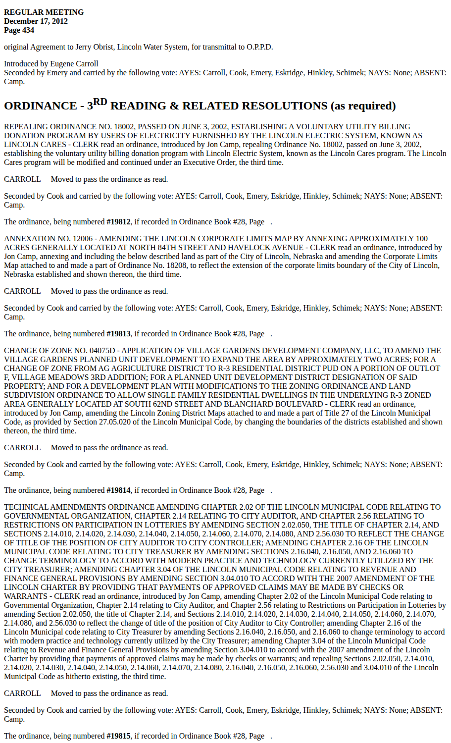REGULAR MEETING
December 17, 2012
Page 434
original Agreement to Jerry Obrist, Lincoln Water System, for transmittal to O.P.P.D.
Introduced by Eugene Carroll
Seconded by Emery and carried by the following vote: AYES: Carroll, Cook, Emery, Eskridge, Hinkley, Schimek; NAYS: None; ABSENT: Camp.
ORDINANCE - 3RD READING & RELATED RESOLUTIONS (as required)
REPEALING ORDINANCE NO. 18002, PASSED ON JUNE 3, 2002, ESTABLISHING A VOLUNTARY UTILITY BILLING DONATION PROGRAM BY USERS OF ELECTRICITY FURNISHED BY THE LINCOLN ELECTRIC SYSTEM, KNOWN AS LINCOLN CARES - CLERK read an ordinance, introduced by Jon Camp, repealing Ordinance No. 18002, passed on June 3, 2002, establishing the voluntary utility billing donation program with Lincoln Electric System, known as the Lincoln Cares program. The Lincoln Cares program will be modified and continued under an Executive Order, the third time.
CARROLL Moved to pass the ordinance as read.
Seconded by Cook and carried by the following vote: AYES: Carroll, Cook, Emery, Eskridge, Hinkley, Schimek; NAYS: None; ABSENT: Camp.
The ordinance, being numbered #19812, if recorded in Ordinance Book #28, Page .
ANNEXATION NO. 12006 - AMENDING THE LINCOLN CORPORATE LIMITS MAP BY ANNEXING APPROXIMATELY 100 ACRES GENERALLY LOCATED AT NORTH 84TH STREET AND HAVELOCK AVENUE - CLERK read an ordinance, introduced by Jon Camp, annexing and including the below described land as part of the City of Lincoln, Nebraska and amending the Corporate Limits Map attached to and made a part of Ordinance No. 18208, to reflect the extension of the corporate limits boundary of the City of Lincoln, Nebraska established and shown thereon, the third time.
CARROLL Moved to pass the ordinance as read.
Seconded by Cook and carried by the following vote: AYES: Carroll, Cook, Emery, Eskridge, Hinkley, Schimek; NAYS: None; ABSENT: Camp.
The ordinance, being numbered #19813, if recorded in Ordinance Book #28, Page .
CHANGE OF ZONE NO. 04075D - APPLICATION OF VILLAGE GARDENS DEVELOPMENT COMPANY, LLC, TO AMEND THE VILLAGE GARDENS PLANNED UNIT DEVELOPMENT TO EXPAND THE AREA BY APPROXIMATELY TWO ACRES; FOR A CHANGE OF ZONE FROM AG AGRICULTURE DISTRICT TO R-3 RESIDENTIAL DISTRICT PUD ON A PORTION OF OUTLOT F, VILLAGE MEADOWS 3RD ADDITION; FOR A PLANNED UNIT DEVELOPMENT DISTRICT DESIGNATION OF SAID PROPERTY; AND FOR A DEVELOPMENT PLAN WITH MODIFICATIONS TO THE ZONING ORDINANCE AND LAND SUBDIVISION ORDINANCE TO ALLOW SINGLE FAMILY RESIDENTIAL DWELLINGS IN THE UNDERLYING R-3 ZONED AREA GENERALLY LOCATED AT SOUTH 62ND STREET AND BLANCHARD BOULEVARD - CLERK read an ordinance, introduced by Jon Camp, amending the Lincoln Zoning District Maps attached to and made a part of Title 27 of the Lincoln Municipal Code, as provided by Section 27.05.020 of the Lincoln Municipal Code, by changing the boundaries of the districts established and shown thereon, the third time.
CARROLL Moved to pass the ordinance as read.
Seconded by Cook and carried by the following vote: AYES: Carroll, Cook, Emery, Eskridge, Hinkley, Schimek; NAYS: None; ABSENT: Camp.
The ordinance, being numbered #19814, if recorded in Ordinance Book #28, Page .
TECHNICAL AMENDMENTS ORDINANCE AMENDING CHAPTER 2.02 OF THE LINCOLN MUNICIPAL CODE RELATING TO GOVERNMENTAL ORGANIZATION, CHAPTER 2.14 RELATING TO CITY AUDITOR, AND CHAPTER 2.56 RELATING TO RESTRICTIONS ON PARTICIPATION IN LOTTERIES BY AMENDING SECTION 2.02.050, THE TITLE OF CHAPTER 2.14, AND SECTIONS 2.14.010, 2.14.020, 2.14.030, 2.14.040, 2.14.050, 2.14.060, 2.14.070, 2.14.080, AND 2.56.030 TO REFLECT THE CHANGE OF TITLE OF THE POSITION OF CITY AUDITOR TO CITY CONTROLLER; AMENDING CHAPTER 2.16 OF THE LINCOLN MUNICIPAL CODE RELATING TO CITY TREASURER BY AMENDING SECTIONS 2.16.040, 2.16.050, AND 2.16.060 TO CHANGE TERMINOLOGY TO ACCORD WITH MODERN PRACTICE AND TECHNOLOGY CURRENTLY UTILIZED BY THE CITY TREASURER; AMENDING CHAPTER 3.04 OF THE LINCOLN MUNICIPAL CODE RELATING TO REVENUE AND FINANCE GENERAL PROVISIONS BY AMENDING SECTION 3.04.010 TO ACCORD WITH THE 2007 AMENDMENT OF THE LINCOLN CHARTER BY PROVIDING THAT PAYMENTS OF APPROVED CLAIMS MAY BE MADE BY CHECKS OR WARRANTS - CLERK read an ordinance, introduced by Jon Camp, amending Chapter 2.02 of the Lincoln Municipal Code relating to Governmental Organization, Chapter 2.14 relating to City Auditor, and Chapter 2.56 relating to Restrictions on Participation in Lotteries by amending Section 2.02.050, the title of Chapter 2.14, and Sections 2.14.010, 2.14.020, 2.14.030, 2.14.040, 2.14.050, 2.14.060, 2.14.070, 2.14.080, and 2.56.030 to reflect the change of title of the position of City Auditor to City Controller; amending Chapter 2.16 of the Lincoln Municipal code relating to City Treasurer by amending Sections 2.16.040, 2.16.050, and 2.16.060 to change terminology to accord with modern practice and technology currently utilized by the City Treasurer; amending Chapter 3.04 of the Lincoln Municipal Code relating to Revenue and Finance General Provisions by amending Section 3.04.010 to accord with the 2007 amendment of the Lincoln Charter by providing that payments of approved claims may be made by checks or warrants; and repealing Sections 2.02.050, 2.14.010, 2.14.020, 2.14.030, 2.14.040, 2.14.050, 2.14.060, 2.14.070, 2.14.080, 2.16.040, 2.16.050, 2.16.060, 2.56.030 and 3.04.010 of the Lincoln Municipal Code as hitherto existing, the third time.
CARROLL Moved to pass the ordinance as read.
Seconded by Cook and carried by the following vote: AYES: Carroll, Cook, Emery, Eskridge, Hinkley, Schimek; NAYS: None; ABSENT: Camp.
The ordinance, being numbered #19815, if recorded in Ordinance Book #28, Page .